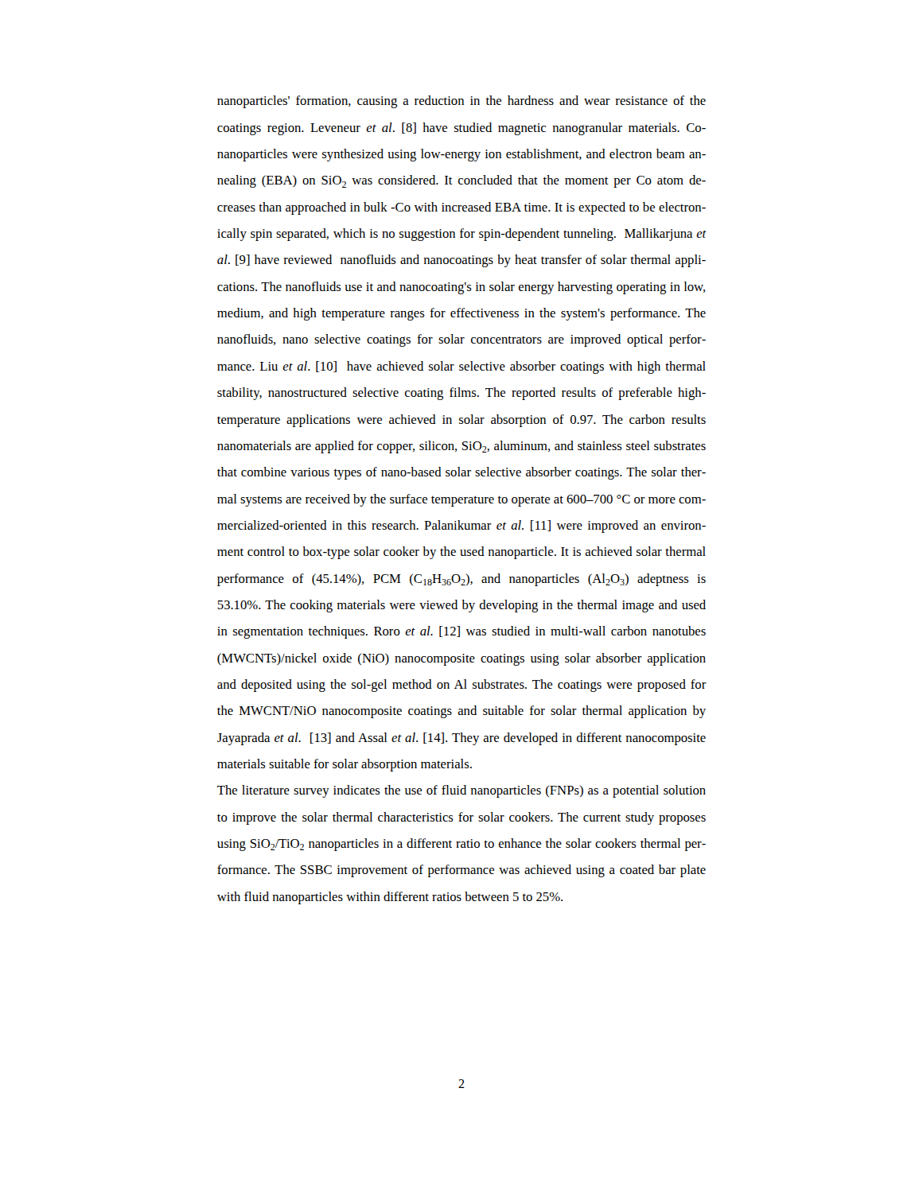nanoparticles' formation, causing a reduction in the hardness and wear resistance of the coatings region. Leveneur et al. [8] have studied magnetic nanogranular materials. Co-nanoparticles were synthesized using low-energy ion establishment, and electron beam annealing (EBA) on SiO2 was considered. It concluded that the moment per Co atom decreases than approached in bulk -Co with increased EBA time. It is expected to be electronically spin separated, which is no suggestion for spin-dependent tunneling. Mallikarjuna et al. [9] have reviewed nanofluids and nanocoatings by heat transfer of solar thermal applications. The nanofluids use it and nanocoating's in solar energy harvesting operating in low, medium, and high temperature ranges for effectiveness in the system's performance. The nanofluids, nano selective coatings for solar concentrators are improved optical performance. Liu et al. [10] have achieved solar selective absorber coatings with high thermal stability, nanostructured selective coating films. The reported results of preferable high-temperature applications were achieved in solar absorption of 0.97. The carbon results nanomaterials are applied for copper, silicon, SiO2, aluminum, and stainless steel substrates that combine various types of nano-based solar selective absorber coatings. The solar thermal systems are received by the surface temperature to operate at 600–700 °C or more commercialized-oriented in this research. Palanikumar et al. [11] were improved an environment control to box-type solar cooker by the used nanoparticle. It is achieved solar thermal performance of (45.14%), PCM (C18H36O2), and nanoparticles (Al2O3) adeptness is 53.10%. The cooking materials were viewed by developing in the thermal image and used in segmentation techniques. Roro et al. [12] was studied in multi-wall carbon nanotubes (MWCNTs)/nickel oxide (NiO) nanocomposite coatings using solar absorber application and deposited using the sol-gel method on Al substrates. The coatings were proposed for the MWCNT/NiO nanocomposite coatings and suitable for solar thermal application by Jayaprada et al. [13] and Assal et al. [14]. They are developed in different nanocomposite materials suitable for solar absorption materials.
The literature survey indicates the use of fluid nanoparticles (FNPs) as a potential solution to improve the solar thermal characteristics for solar cookers. The current study proposes using SiO2/TiO2 nanoparticles in a different ratio to enhance the solar cookers thermal performance. The SSBC improvement of performance was achieved using a coated bar plate with fluid nanoparticles within different ratios between 5 to 25%.
2